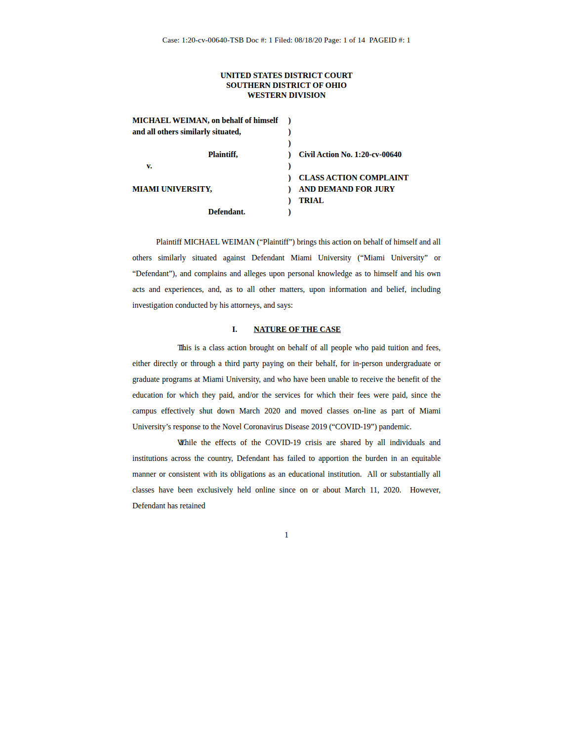Case: 1:20-cv-00640-TSB Doc #: 1 Filed: 08/18/20 Page: 1 of 14 PAGEID #: 1
UNITED STATES DISTRICT COURT
SOUTHERN DISTRICT OF OHIO
WESTERN DIVISION
| MICHAEL WEIMAN, on behalf of himself | ) | |
| and all others similarly situated, | ) | |
| | ) | |
| Plaintiff, | ) | Civil Action No. 1:20-cv-00640 |
| v. | ) | |
| | ) | CLASS ACTION COMPLAINT |
| MIAMI UNIVERSITY, | ) | AND DEMAND FOR JURY |
| | ) | TRIAL |
| Defendant. | ) | |
Plaintiff MICHAEL WEIMAN (“Plaintiff”) brings this action on behalf of himself and all others similarly situated against Defendant Miami University (“Miami University” or “Defendant”), and complains and alleges upon personal knowledge as to himself and his own acts and experiences, and, as to all other matters, upon information and belief, including investigation conducted by his attorneys, and says:
I. NATURE OF THE CASE
1. This is a class action brought on behalf of all people who paid tuition and fees, either directly or through a third party paying on their behalf, for in-person undergraduate or graduate programs at Miami University, and who have been unable to receive the benefit of the education for which they paid, and/or the services for which their fees were paid, since the campus effectively shut down March 2020 and moved classes on-line as part of Miami University’s response to the Novel Coronavirus Disease 2019 (“COVID-19”) pandemic.
2. While the effects of the COVID-19 crisis are shared by all individuals and institutions across the country, Defendant has failed to apportion the burden in an equitable manner or consistent with its obligations as an educational institution. All or substantially all classes have been exclusively held online since on or about March 11, 2020. However, Defendant has retained
1